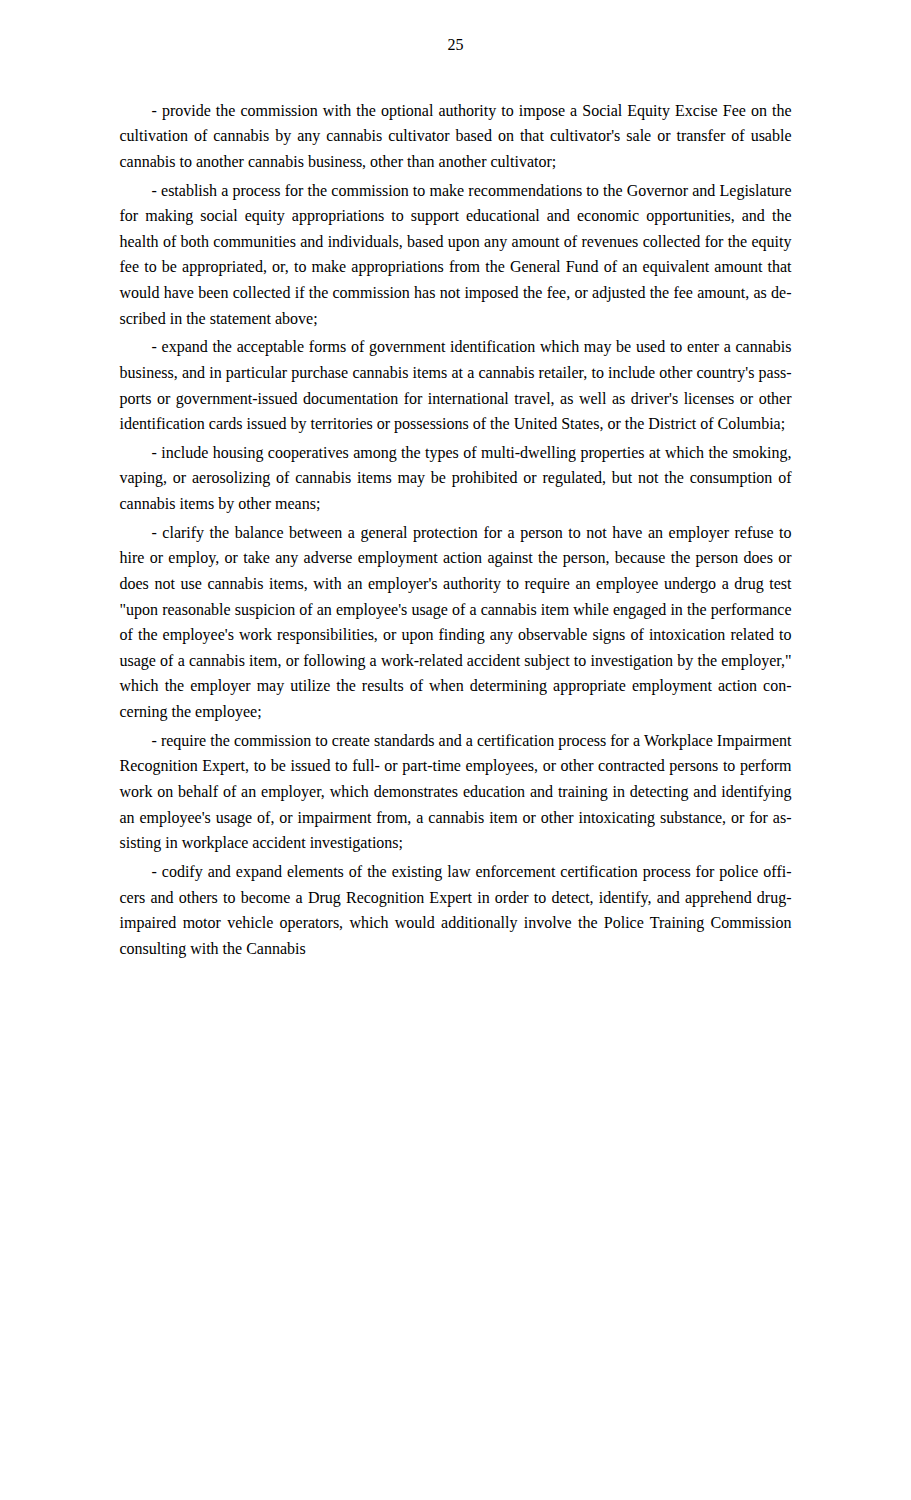25
- provide the commission with the optional authority to impose a Social Equity Excise Fee on the cultivation of cannabis by any cannabis cultivator based on that cultivator's sale or transfer of usable cannabis to another cannabis business, other than another cultivator;
- establish a process for the commission to make recommendations to the Governor and Legislature for making social equity appropriations to support educational and economic opportunities, and the health of both communities and individuals, based upon any amount of revenues collected for the equity fee to be appropriated, or, to make appropriations from the General Fund of an equivalent amount that would have been collected if the commission has not imposed the fee, or adjusted the fee amount, as described in the statement above;
- expand the acceptable forms of government identification which may be used to enter a cannabis business, and in particular purchase cannabis items at a cannabis retailer, to include other country's passports or government-issued documentation for international travel, as well as driver's licenses or other identification cards issued by territories or possessions of the United States, or the District of Columbia;
- include housing cooperatives among the types of multi-dwelling properties at which the smoking, vaping, or aerosolizing of cannabis items may be prohibited or regulated, but not the consumption of cannabis items by other means;
- clarify the balance between a general protection for a person to not have an employer refuse to hire or employ, or take any adverse employment action against the person, because the person does or does not use cannabis items, with an employer's authority to require an employee undergo a drug test "upon reasonable suspicion of an employee's usage of a cannabis item while engaged in the performance of the employee's work responsibilities, or upon finding any observable signs of intoxication related to usage of a cannabis item, or following a work-related accident subject to investigation by the employer," which the employer may utilize the results of when determining appropriate employment action concerning the employee;
- require the commission to create standards and a certification process for a Workplace Impairment Recognition Expert, to be issued to full- or part-time employees, or other contracted persons to perform work on behalf of an employer, which demonstrates education and training in detecting and identifying an employee's usage of, or impairment from, a cannabis item or other intoxicating substance, or for assisting in workplace accident investigations;
- codify and expand elements of the existing law enforcement certification process for police officers and others to become a Drug Recognition Expert in order to detect, identify, and apprehend drug-impaired motor vehicle operators, which would additionally involve the Police Training Commission consulting with the Cannabis